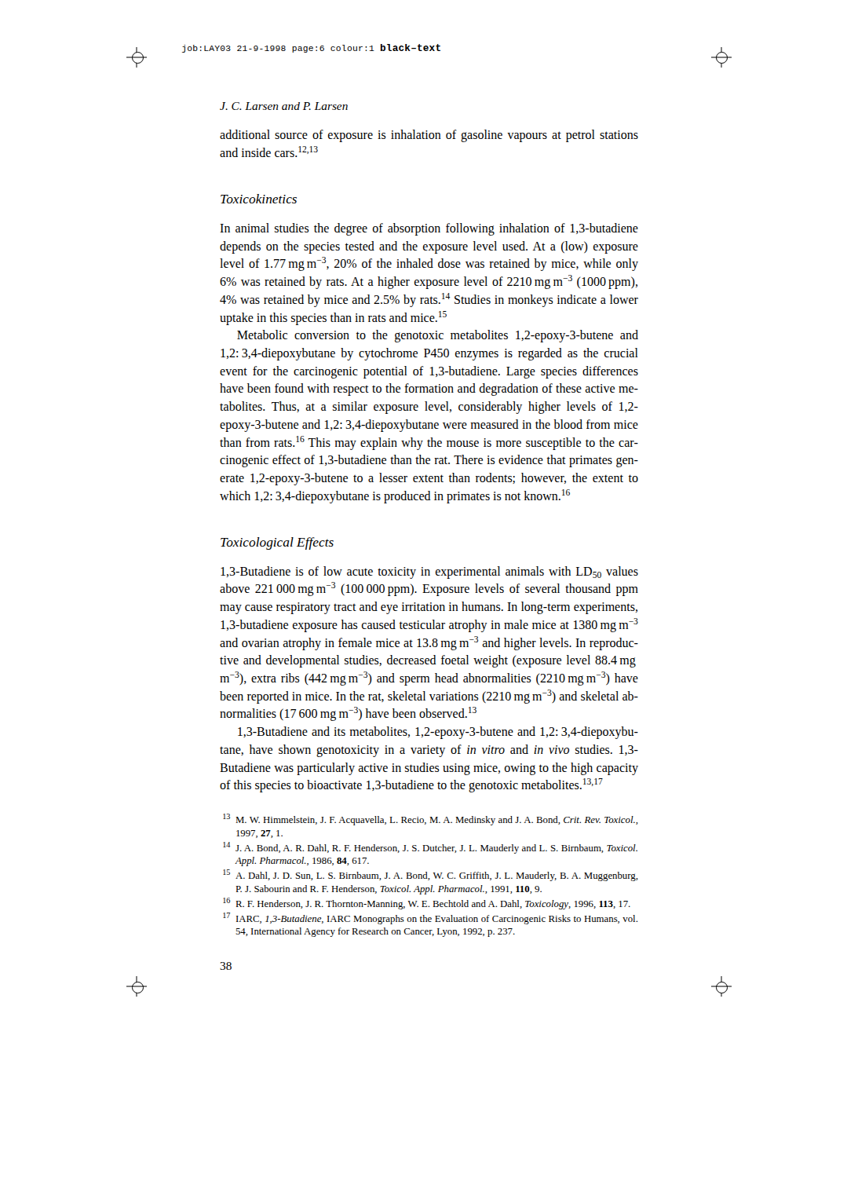job:LAY03 21-9-1998 page:6 colour:1 black–text
J. C. Larsen and P. Larsen
additional source of exposure is inhalation of gasoline vapours at petrol stations and inside cars.12,13
Toxicokinetics
In animal studies the degree of absorption following inhalation of 1,3-butadiene depends on the species tested and the exposure level used. At a (low) exposure level of 1.77 mg m−3, 20% of the inhaled dose was retained by mice, while only 6% was retained by rats. At a higher exposure level of 2210 mg m−3 (1000 ppm), 4% was retained by mice and 2.5% by rats.14 Studies in monkeys indicate a lower uptake in this species than in rats and mice.15
Metabolic conversion to the genotoxic metabolites 1,2-epoxy-3-butene and 1,2: 3,4-diepoxybutane by cytochrome P450 enzymes is regarded as the crucial event for the carcinogenic potential of 1,3-butadiene. Large species differences have been found with respect to the formation and degradation of these active metabolites. Thus, at a similar exposure level, considerably higher levels of 1,2-epoxy-3-butene and 1,2: 3,4-diepoxybutane were measured in the blood from mice than from rats.16 This may explain why the mouse is more susceptible to the carcinogenic effect of 1,3-butadiene than the rat. There is evidence that primates generate 1,2-epoxy-3-butene to a lesser extent than rodents; however, the extent to which 1,2: 3,4-diepoxybutane is produced in primates is not known.16
Toxicological Effects
1,3-Butadiene is of low acute toxicity in experimental animals with LD50 values above 221 000 mg m−3 (100 000 ppm). Exposure levels of several thousand ppm may cause respiratory tract and eye irritation in humans. In long-term experiments, 1,3-butadiene exposure has caused testicular atrophy in male mice at 1380 mg m−3 and ovarian atrophy in female mice at 13.8 mg m−3 and higher levels. In reproductive and developmental studies, decreased foetal weight (exposure level 88.4 mg m−3), extra ribs (442 mg m−3) and sperm head abnormalities (2210 mg m−3) have been reported in mice. In the rat, skeletal variations (2210 mg m−3) and skeletal abnormalities (17 600 mg m−3) have been observed.13
1,3-Butadiene and its metabolites, 1,2-epoxy-3-butene and 1,2: 3,4-diepoxybutane, have shown genotoxicity in a variety of in vitro and in vivo studies. 1,3-Butadiene was particularly active in studies using mice, owing to the high capacity of this species to bioactivate 1,3-butadiene to the genotoxic metabolites.13,17
13 M. W. Himmelstein, J. F. Acquavella, L. Recio, M. A. Medinsky and J. A. Bond, Crit. Rev. Toxicol., 1997, 27, 1.
14 J. A. Bond, A. R. Dahl, R. F. Henderson, J. S. Dutcher, J. L. Mauderly and L. S. Birnbaum, Toxicol. Appl. Pharmacol., 1986, 84, 617.
15 A. Dahl, J. D. Sun, L. S. Birnbaum, J. A. Bond, W. C. Griffith, J. L. Mauderly, B. A. Muggenburg, P. J. Sabourin and R. F. Henderson, Toxicol. Appl. Pharmacol., 1991, 110, 9.
16 R. F. Henderson, J. R. Thornton-Manning, W. E. Bechtold and A. Dahl, Toxicology, 1996, 113, 17.
17 IARC, 1,3-Butadiene, IARC Monographs on the Evaluation of Carcinogenic Risks to Humans, vol. 54, International Agency for Research on Cancer, Lyon, 1992, p. 237.
38